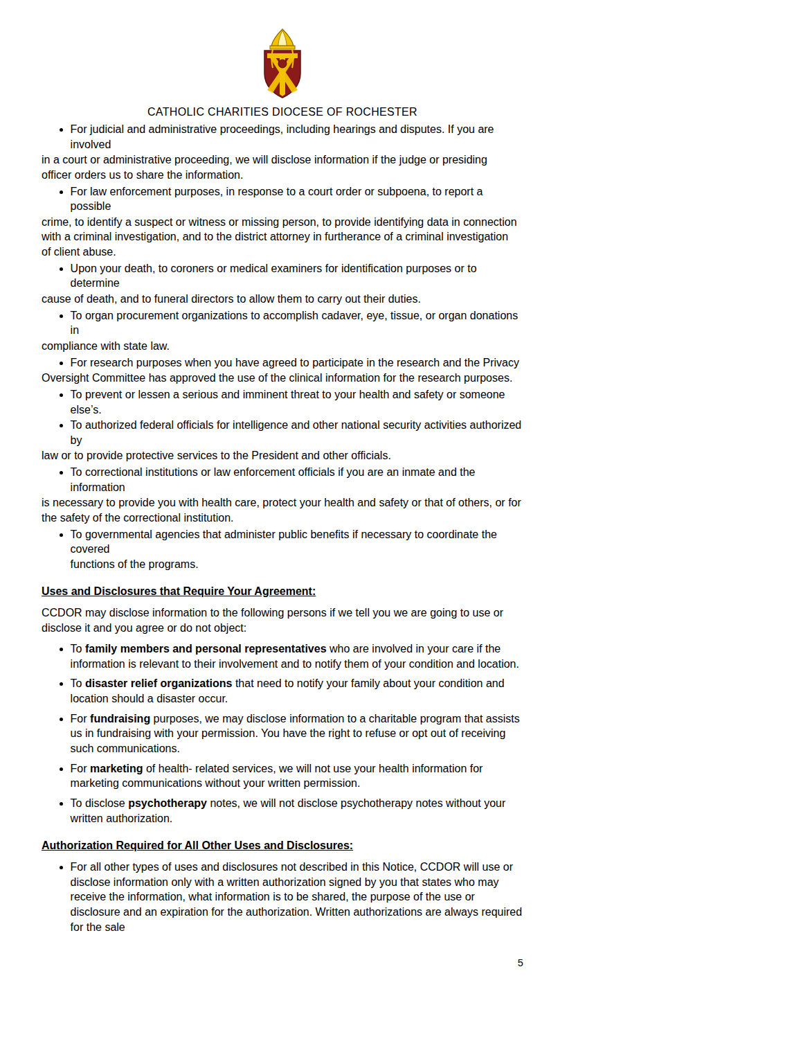CATHOLIC CHARITIES DIOCESE OF ROCHESTER
For judicial and administrative proceedings, including hearings and disputes. If you are involved
in a court or administrative proceeding, we will disclose information if the judge or presiding
officer orders us to share the information.
For law enforcement purposes, in response to a court order or subpoena, to report a possible
crime, to identify a suspect or witness or missing person, to provide identifying data in connection
with a criminal investigation, and to the district attorney in furtherance of a criminal investigation
of client abuse.
Upon your death, to coroners or medical examiners for identification purposes or to determine
cause of death, and to funeral directors to allow them to carry out their duties.
To organ procurement organizations to accomplish cadaver, eye, tissue, or organ donations in
compliance with state law.
For research purposes when you have agreed to participate in the research and the Privacy
Oversight Committee has approved the use of the clinical information for the research purposes.
To prevent or lessen a serious and imminent threat to your health and safety or someone else’s.
To authorized federal officials for intelligence and other national security activities authorized by
law or to provide protective services to the President and other officials.
To correctional institutions or law enforcement officials if you are an inmate and the
information
is necessary to provide you with health care, protect your health and safety or that of others, or for
the safety of the correctional institution.
To governmental agencies that administer public benefits if necessary to coordinate the covered
functions of the programs.
Uses and Disclosures that Require Your Agreement:
CCDOR may disclose information to the following persons if we tell you we are going to use or disclose it and you agree or do not object:
To family members and personal representatives who are involved in your care if the information is relevant to their involvement and to notify them of your condition and location.
To disaster relief organizations that need to notify your family about your condition and location should a disaster occur.
For fundraising purposes, we may disclose information to a charitable program that assists us in fundraising with your permission. You have the right to refuse or opt out of receiving such communications.
For marketing of health- related services, we will not use your health information for marketing communications without your written permission.
To disclose psychotherapy notes, we will not disclose psychotherapy notes without your written authorization.
Authorization Required for All Other Uses and Disclosures:
For all other types of uses and disclosures not described in this Notice, CCDOR will use or disclose information only with a written authorization signed by you that states who may receive the information, what information is to be shared, the purpose of the use or disclosure and an expiration for the authorization. Written authorizations are always required for the sale
5